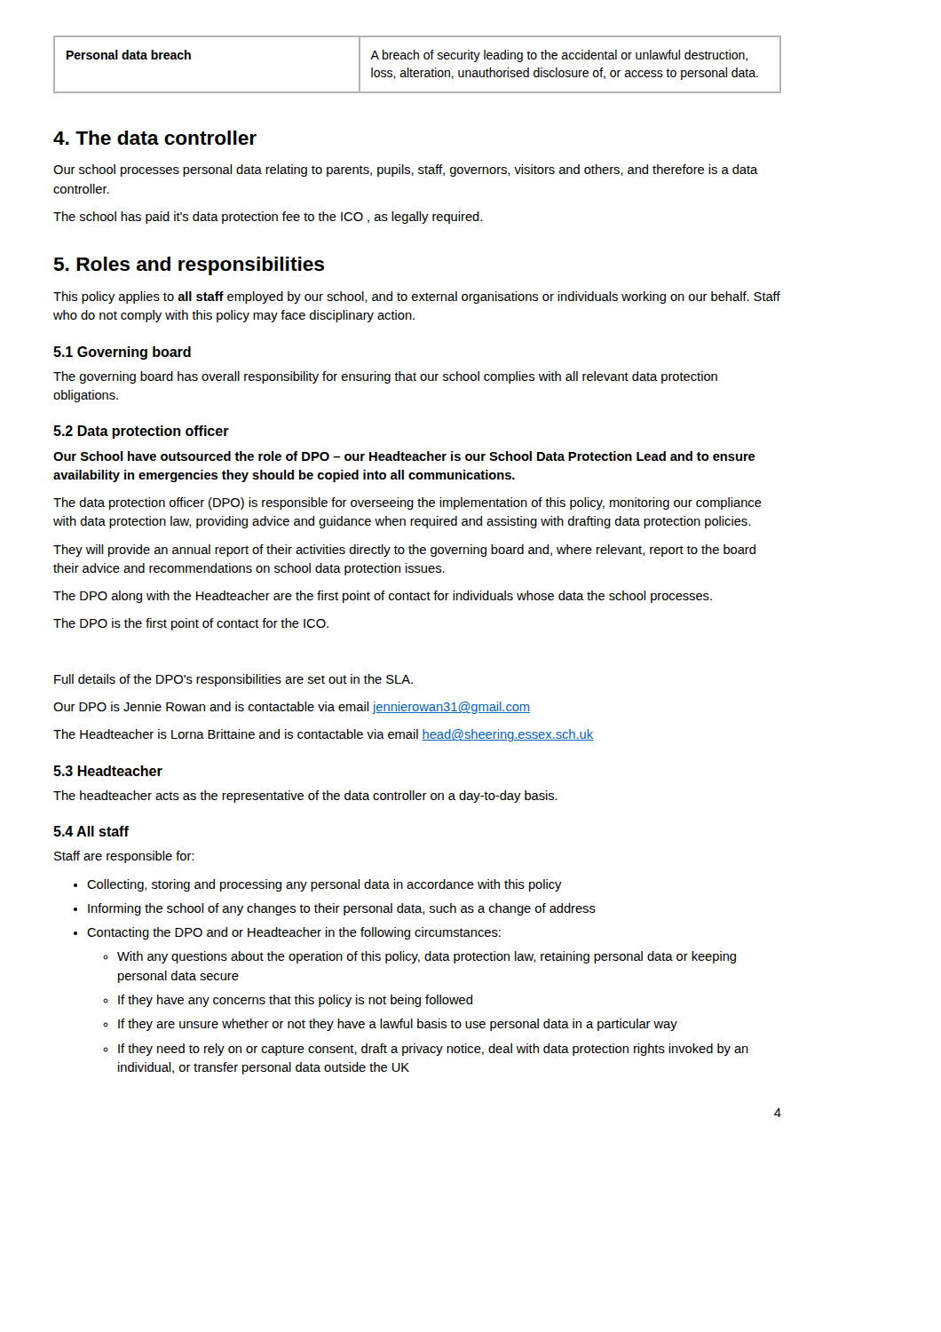| Personal data breach | A breach of security leading to the accidental or unlawful destruction, loss, alteration, unauthorised disclosure of, or access to personal data. |
4. The data controller
Our school processes personal data relating to parents, pupils, staff, governors, visitors and others, and therefore is a data controller.
The school has paid it's data protection fee to the ICO , as legally required.
5. Roles and responsibilities
This policy applies to all staff employed by our school, and to external organisations or individuals working on our behalf. Staff who do not comply with this policy may face disciplinary action.
5.1 Governing board
The governing board has overall responsibility for ensuring that our school complies with all relevant data protection obligations.
5.2 Data protection officer
Our School have outsourced the role of DPO – our Headteacher is our School Data Protection Lead and to ensure availability in emergencies they should be copied into all communications.
The data protection officer (DPO) is responsible for overseeing the implementation of this policy, monitoring our compliance with data protection law, providing advice and guidance when required and assisting with drafting data protection policies.
They will provide an annual report of their activities directly to the governing board and, where relevant, report to the board their advice and recommendations on school data protection issues.
The DPO along with the Headteacher are the first point of contact for individuals whose data the school processes.
The DPO is the first point of contact for the ICO.
Full details of the DPO's responsibilities are set out in the SLA.
Our DPO is Jennie Rowan and is contactable via email jennierowan31@gmail.com
The Headteacher is Lorna Brittaine and is contactable via email head@sheering.essex.sch.uk
5.3 Headteacher
The headteacher acts as the representative of the data controller on a day-to-day basis.
5.4 All staff
Staff are responsible for:
Collecting, storing and processing any personal data in accordance with this policy
Informing the school of any changes to their personal data, such as a change of address
Contacting the DPO and or Headteacher in the following circumstances:
With any questions about the operation of this policy, data protection law, retaining personal data or keeping personal data secure
If they have any concerns that this policy is not being followed
If they are unsure whether or not they have a lawful basis to use personal data in a particular way
If they need to rely on or capture consent, draft a privacy notice, deal with data protection rights invoked by an individual, or transfer personal data outside the UK
4